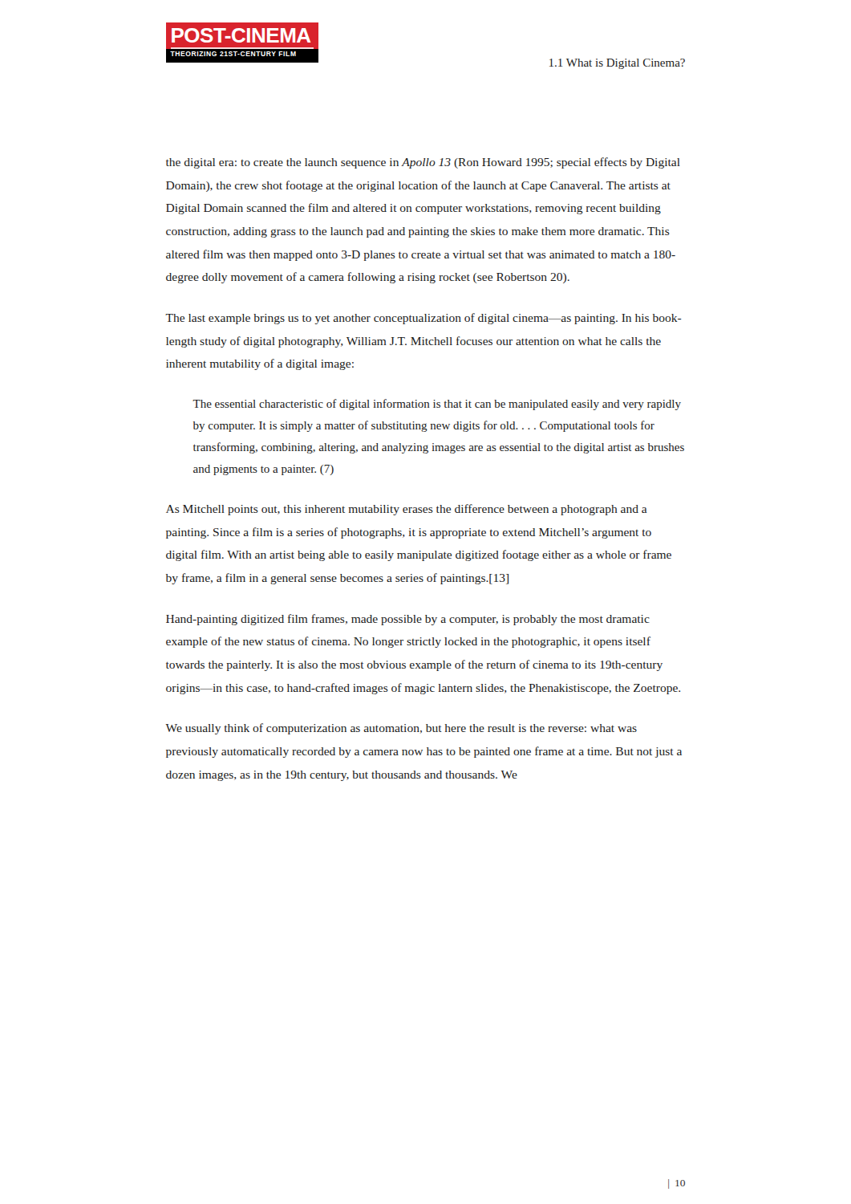Post-Cinema Theorizing 21st-Century Film
1.1 What is Digital Cinema?
the digital era: to create the launch sequence in Apollo 13 (Ron Howard 1995; special effects by Digital Domain), the crew shot footage at the original location of the launch at Cape Canaveral. The artists at Digital Domain scanned the film and altered it on computer workstations, removing recent building construction, adding grass to the launch pad and painting the skies to make them more dramatic. This altered film was then mapped onto 3-D planes to create a virtual set that was animated to match a 180-degree dolly movement of a camera following a rising rocket (see Robertson 20).
The last example brings us to yet another conceptualization of digital cinema—as painting. In his book-length study of digital photography, William J.T. Mitchell focuses our attention on what he calls the inherent mutability of a digital image:
The essential characteristic of digital information is that it can be manipulated easily and very rapidly by computer. It is simply a matter of substituting new digits for old. . . . Computational tools for transforming, combining, altering, and analyzing images are as essential to the digital artist as brushes and pigments to a painter. (7)
As Mitchell points out, this inherent mutability erases the difference between a photograph and a painting. Since a film is a series of photographs, it is appropriate to extend Mitchell’s argument to digital film. With an artist being able to easily manipulate digitized footage either as a whole or frame by frame, a film in a general sense becomes a series of paintings.[13]
Hand-painting digitized film frames, made possible by a computer, is probably the most dramatic example of the new status of cinema. No longer strictly locked in the photographic, it opens itself towards the painterly. It is also the most obvious example of the return of cinema to its 19th-century origins—in this case, to hand-crafted images of magic lantern slides, the Phenakistiscope, the Zoetrope.
We usually think of computerization as automation, but here the result is the reverse: what was previously automatically recorded by a camera now has to be painted one frame at a time. But not just a dozen images, as in the 19th century, but thousands and thousands. We
|10